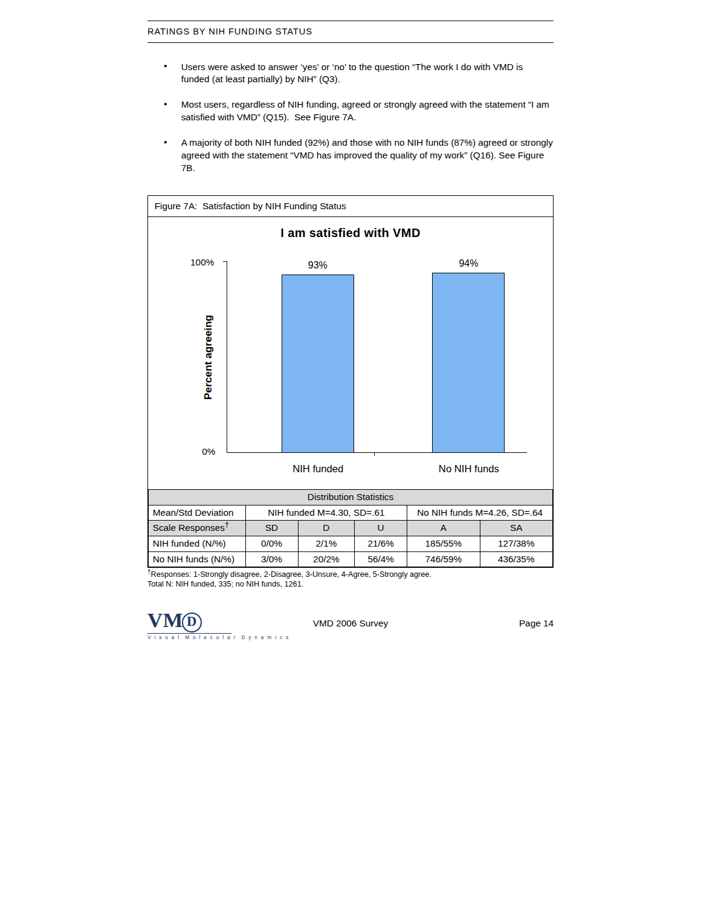RATINGS BY NIH FUNDING STATUS
Users were asked to answer ‘yes’ or ‘no’ to the question “The work I do with VMD is funded (at least partially) by NIH” (Q3).
Most users, regardless of NIH funding, agreed or strongly agreed with the statement “I am satisfied with VMD” (Q15). See Figure 7A.
A majority of both NIH funded (92%) and those with no NIH funds (87%) agreed or strongly agreed with the statement “VMD has improved the quality of my work” (Q16). See Figure 7B.
Figure 7A: Satisfaction by NIH Funding Status
I am satisfied with VMD
Percent agreeing
100%
0%
93%
94%
NIH funded
No NIH funds
| Distribution Statistics |
| Mean/Std Deviation | NIH funded M=4.30, SD=.61 | No NIH funds M=4.26, SD=.64 |
| Scale Responses † | SD | D | U | A | SA |
| NIH funded (N/%) | 0/0% | 2/1% | 21/6% | 185/55% | 127/38% |
| No NIH funds (N/%) | 3/0% | 20/2% | 56/4% | 746/59% | 436/35% |
†Responses: 1-Strongly disagree, 2-Disagree, 3-Unsure, 4-Agree, 5-Strongly agree.
Total N: NIH funded, 335; no NIH funds, 1261.
VMD
V i s u a l M o l e c u l a r D y n a m i c s
VMD 2006 Survey
Page 14